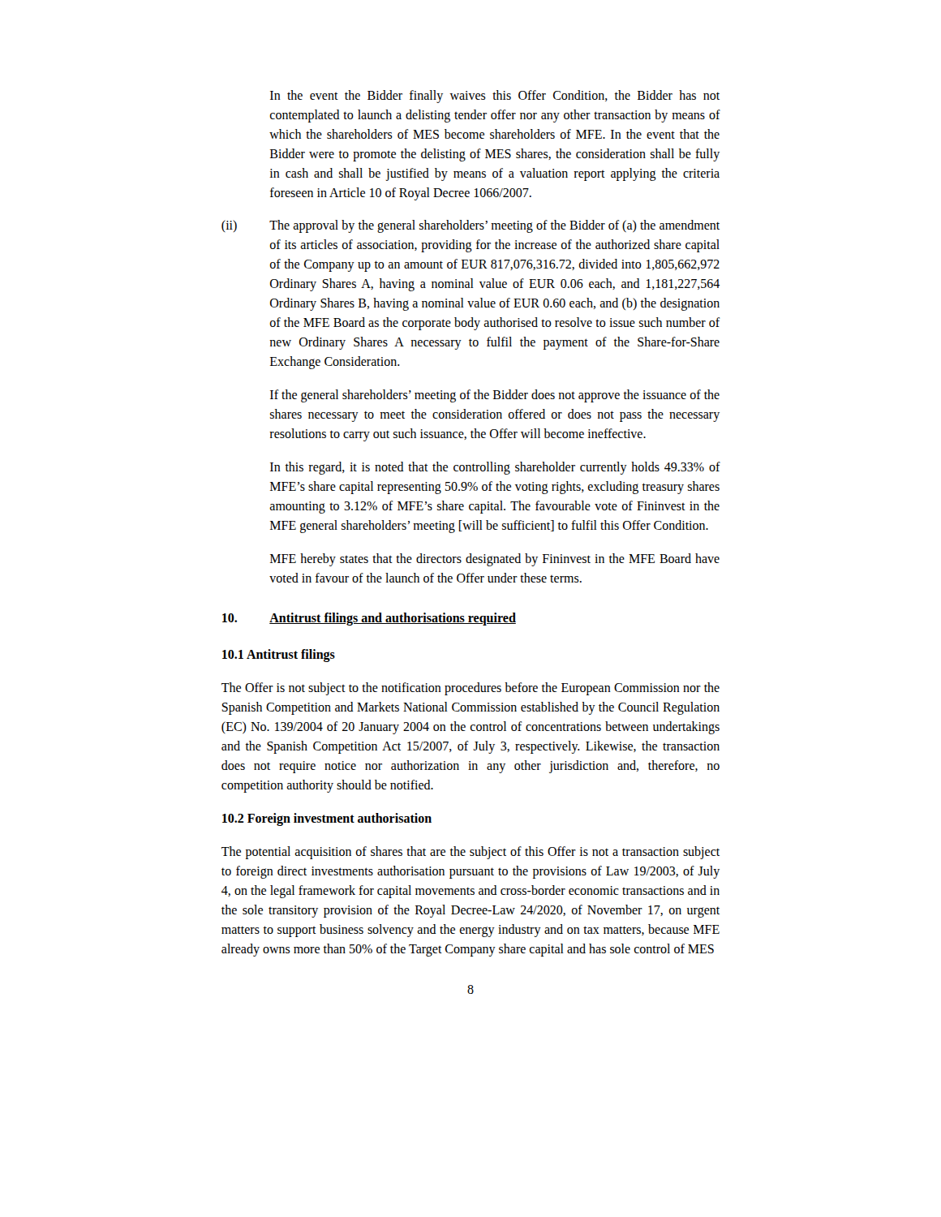In the event the Bidder finally waives this Offer Condition, the Bidder has not contemplated to launch a delisting tender offer nor any other transaction by means of which the shareholders of MES become shareholders of MFE. In the event that the Bidder were to promote the delisting of MES shares, the consideration shall be fully in cash and shall be justified by means of a valuation report applying the criteria foreseen in Article 10 of Royal Decree 1066/2007.
(ii)
The approval by the general shareholders’ meeting of the Bidder of (a) the amendment of its articles of association, providing for the increase of the authorized share capital of the Company up to an amount of EUR 817,076,316.72, divided into 1,805,662,972 Ordinary Shares A, having a nominal value of EUR 0.06 each, and 1,181,227,564 Ordinary Shares B, having a nominal value of EUR 0.60 each, and (b) the designation of the MFE Board as the corporate body authorised to resolve to issue such number of new Ordinary Shares A necessary to fulfil the payment of the Share-for-Share Exchange Consideration.
If the general shareholders’ meeting of the Bidder does not approve the issuance of the shares necessary to meet the consideration offered or does not pass the necessary resolutions to carry out such issuance, the Offer will become ineffective.
In this regard, it is noted that the controlling shareholder currently holds 49.33% of MFE’s share capital representing 50.9% of the voting rights, excluding treasury shares amounting to 3.12% of MFE’s share capital. The favourable vote of Fininvest in the MFE general shareholders’ meeting [will be sufficient] to fulfil this Offer Condition.
MFE hereby states that the directors designated by Fininvest in the MFE Board have voted in favour of the launch of the Offer under these terms.
10.
Antitrust filings and authorisations required
10.1 Antitrust filings
The Offer is not subject to the notification procedures before the European Commission nor the Spanish Competition and Markets National Commission established by the Council Regulation (EC) No. 139/2004 of 20 January 2004 on the control of concentrations between undertakings and the Spanish Competition Act 15/2007, of July 3, respectively. Likewise, the transaction does not require notice nor authorization in any other jurisdiction and, therefore, no competition authority should be notified.
10.2 Foreign investment authorisation
The potential acquisition of shares that are the subject of this Offer is not a transaction subject to foreign direct investments authorisation pursuant to the provisions of Law 19/2003, of July 4, on the legal framework for capital movements and cross-border economic transactions and in the sole transitory provision of the Royal Decree-Law 24/2020, of November 17, on urgent matters to support business solvency and the energy industry and on tax matters, because MFE already owns more than 50% of the Target Company share capital and has sole control of MES
8